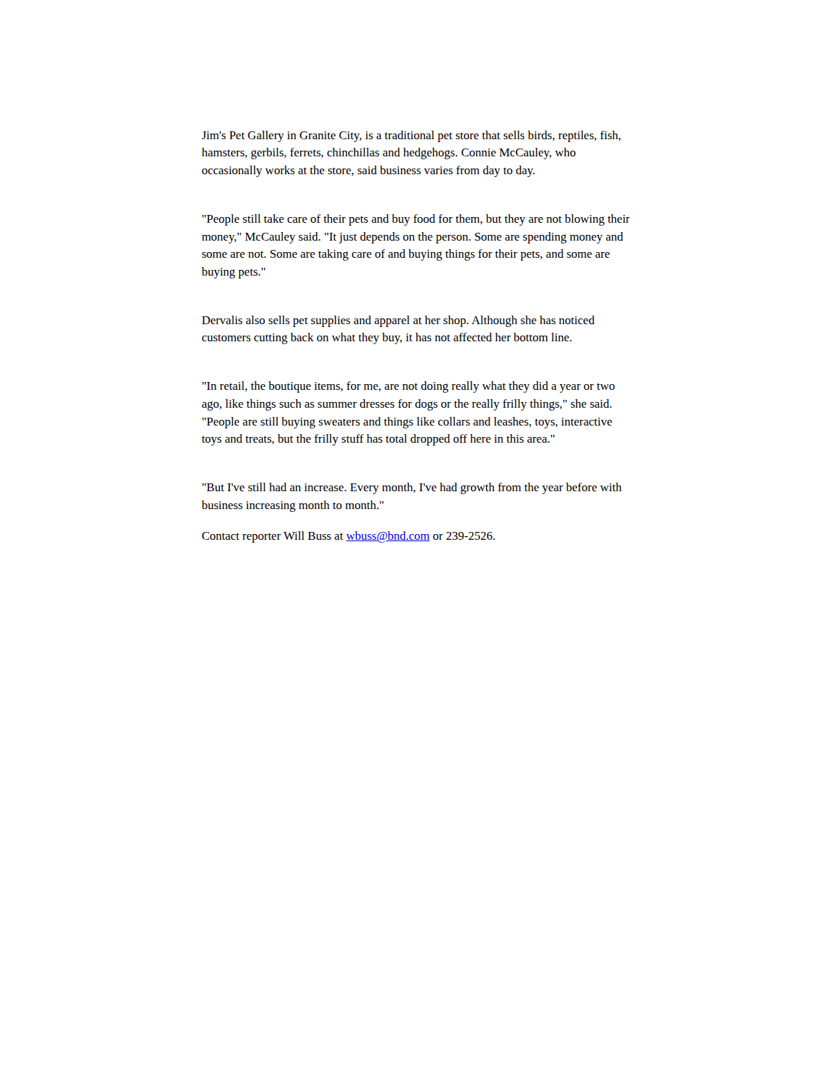Jim's Pet Gallery in Granite City, is a traditional pet store that sells birds, reptiles, fish, hamsters, gerbils, ferrets, chinchillas and hedgehogs. Connie McCauley, who occasionally works at the store, said business varies from day to day.
"People still take care of their pets and buy food for them, but they are not blowing their money," McCauley said. "It just depends on the person. Some are spending money and some are not. Some are taking care of and buying things for their pets, and some are buying pets."
Dervalis also sells pet supplies and apparel at her shop. Although she has noticed customers cutting back on what they buy, it has not affected her bottom line.
"In retail, the boutique items, for me, are not doing really what they did a year or two ago, like things such as summer dresses for dogs or the really frilly things," she said. "People are still buying sweaters and things like collars and leashes, toys, interactive toys and treats, but the frilly stuff has total dropped off here in this area."
"But I've still had an increase. Every month, I've had growth from the year before with business increasing month to month."
Contact reporter Will Buss at wbuss@bnd.com or 239-2526.